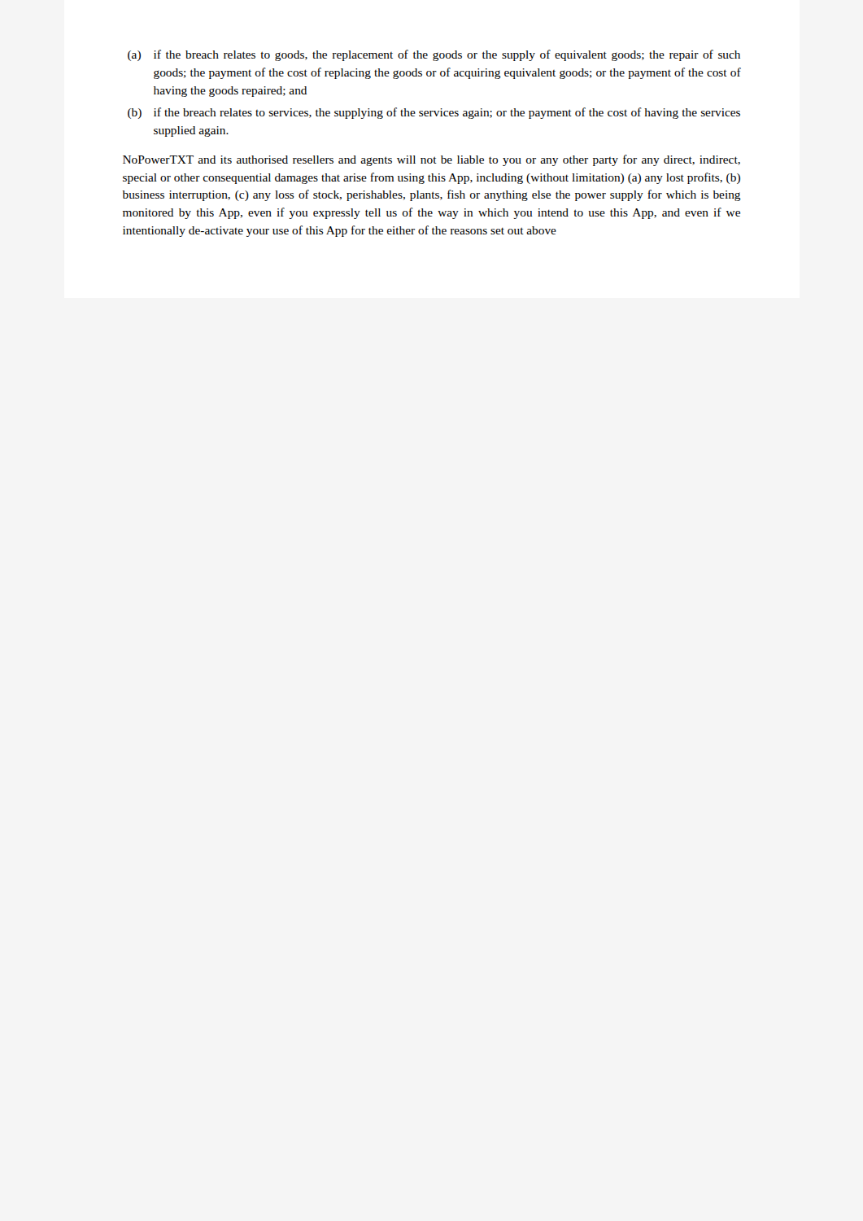(a) if the breach relates to goods, the replacement of the goods or the supply of equivalent goods; the repair of such goods; the payment of the cost of replacing the goods or of acquiring equivalent goods; or the payment of the cost of having the goods repaired; and
(b) if the breach relates to services, the supplying of the services again; or the payment of the cost of having the services supplied again.
NoPowerTXT and its authorised resellers and agents will not be liable to you or any other party for any direct, indirect, special or other consequential damages that arise from using this App, including (without limitation) (a) any lost profits, (b) business interruption, (c) any loss of stock, perishables, plants, fish or anything else the power supply for which is being monitored by this App, even if you expressly tell us of the way in which you intend to use this App, and even if we intentionally de-activate your use of this App for the either of the reasons set out above